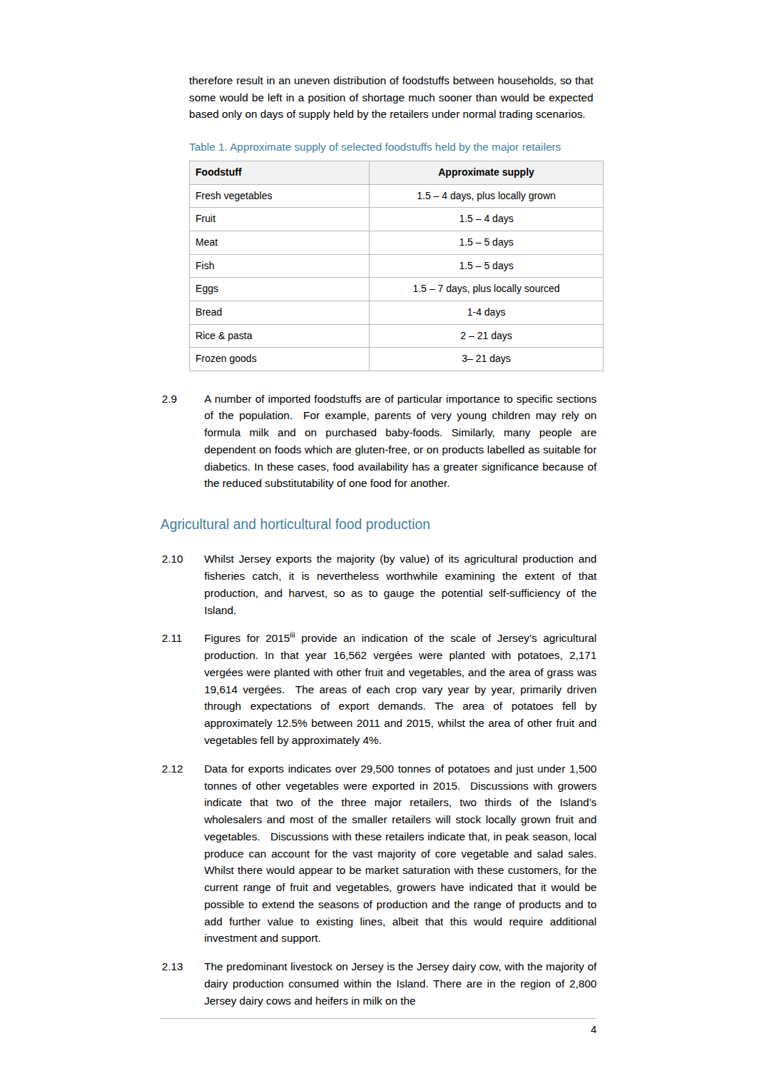therefore result in an uneven distribution of foodstuffs between households, so that some would be left in a position of shortage much sooner than would be expected based only on days of supply held by the retailers under normal trading scenarios.
Table 1. Approximate supply of selected foodstuffs held by the major retailers
| Foodstuff | Approximate supply |
| --- | --- |
| Fresh vegetables | 1.5 – 4 days, plus locally grown |
| Fruit | 1.5 – 4 days |
| Meat | 1.5 – 5 days |
| Fish | 1.5 – 5 days |
| Eggs | 1.5 – 7 days, plus locally sourced |
| Bread | 1-4 days |
| Rice & pasta | 2 – 21 days |
| Frozen goods | 3– 21 days |
2.9
A number of imported foodstuffs are of particular importance to specific sections of the population. For example, parents of very young children may rely on formula milk and on purchased baby-foods. Similarly, many people are dependent on foods which are gluten-free, or on products labelled as suitable for diabetics. In these cases, food availability has a greater significance because of the reduced substitutability of one food for another.
Agricultural and horticultural food production
2.10
Whilst Jersey exports the majority (by value) of its agricultural production and fisheries catch, it is nevertheless worthwhile examining the extent of that production, and harvest, so as to gauge the potential self-sufficiency of the Island.
2.11
Figures for 2015iii provide an indication of the scale of Jersey’s agricultural production. In that year 16,562 vergées were planted with potatoes, 2,171 vergées were planted with other fruit and vegetables, and the area of grass was 19,614 vergées. The areas of each crop vary year by year, primarily driven through expectations of export demands. The area of potatoes fell by approximately 12.5% between 2011 and 2015, whilst the area of other fruit and vegetables fell by approximately 4%.
2.12
Data for exports indicates over 29,500 tonnes of potatoes and just under 1,500 tonnes of other vegetables were exported in 2015. Discussions with growers indicate that two of the three major retailers, two thirds of the Island’s wholesalers and most of the smaller retailers will stock locally grown fruit and vegetables. Discussions with these retailers indicate that, in peak season, local produce can account for the vast majority of core vegetable and salad sales. Whilst there would appear to be market saturation with these customers, for the current range of fruit and vegetables, growers have indicated that it would be possible to extend the seasons of production and the range of products and to add further value to existing lines, albeit that this would require additional investment and support.
2.13
The predominant livestock on Jersey is the Jersey dairy cow, with the majority of dairy production consumed within the Island. There are in the region of 2,800 Jersey dairy cows and heifers in milk on the
4